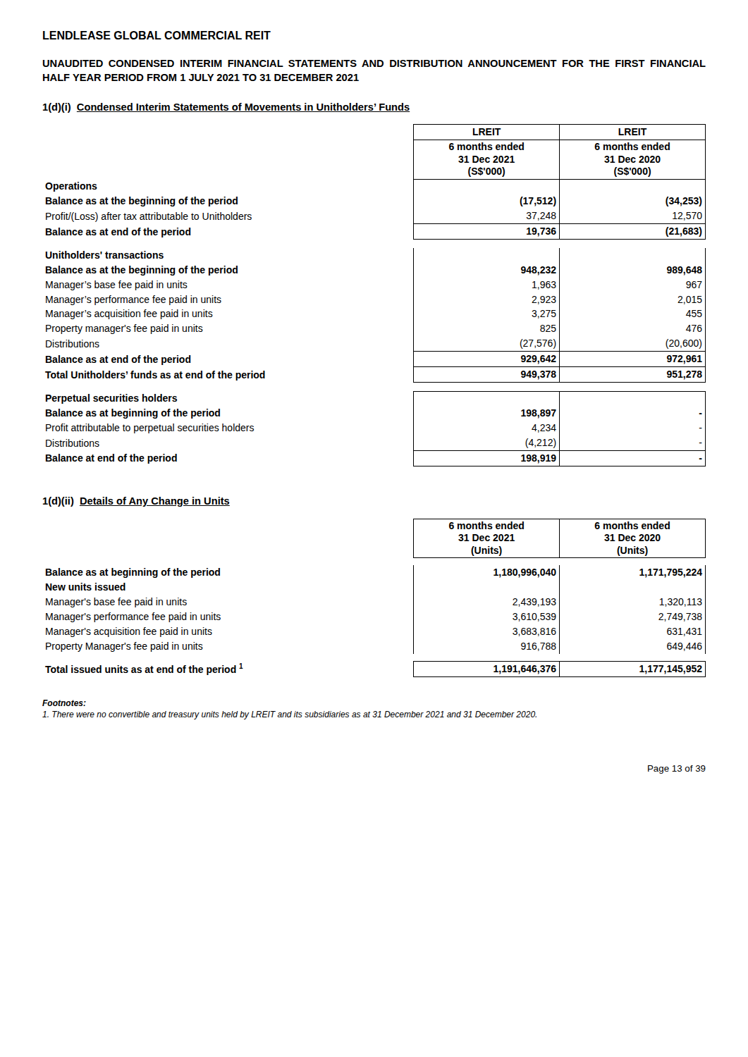LENDLEASE GLOBAL COMMERCIAL REIT
UNAUDITED CONDENSED INTERIM FINANCIAL STATEMENTS AND DISTRIBUTION ANNOUNCEMENT FOR THE FIRST FINANCIAL HALF YEAR PERIOD FROM 1 JULY 2021 TO 31 DECEMBER 2021
1(d)(i) Condensed Interim Statements of Movements in Unitholders’ Funds
| | | LREIT | LREIT |
| | | 6 months ended 31 Dec 2021 (S$'000) | 6 months ended 31 Dec 2020 (S$'000) |
| Operations | | | |
| Balance as at the beginning of the period | | (17,512) | (34,253) |
| Profit/(Loss) after tax attributable to Unitholders | | 37,248 | 12,570 |
| Balance as at end of the period | | 19,736 | (21,683) |
| Unitholders' transactions | | | |
| Balance as at the beginning of the period | | 948,232 | 989,648 |
| Manager’s base fee paid in units | | 1,963 | 967 |
| Manager’s performance fee paid in units | | 2,923 | 2,015 |
| Manager’s acquisition fee paid in units | | 3,275 | 455 |
| Property manager's fee paid in units | | 825 | 476 |
| Distributions | | (27,576) | (20,600) |
| Balance as at end of the period | | 929,642 | 972,961 |
| Total Unitholders’ funds as at end of the period | | 949,378 | 951,278 |
| Perpetual securities holders | | | |
| Balance as at beginning of the period | | 198,897 | - |
| Profit attributable to perpetual securities holders | | 4,234 | - |
| Distributions | | (4,212) | - |
| Balance at end of the period | | 198,919 | - |
1(d)(ii) Details of Any Change in Units
| | 6 months ended 31 Dec 2021 (Units) | 6 months ended 31 Dec 2020 (Units) |
| Balance as at beginning of the period | 1,180,996,040 | 1,171,795,224 |
| New units issued | | |
| Manager's base fee paid in units | 2,439,193 | 1,320,113 |
| Manager's performance fee paid in units | 3,610,539 | 2,749,738 |
| Manager's acquisition fee paid in units | 3,683,816 | 631,431 |
| Property Manager's fee paid in units | 916,788 | 649,446 |
| Total issued units as at end of the period 1 | 1,191,646,376 | 1,177,145,952 |
Footnotes:
1. There were no convertible and treasury units held by LREIT and its subsidiaries as at 31 December 2021 and 31 December 2020.
Page 13 of 39